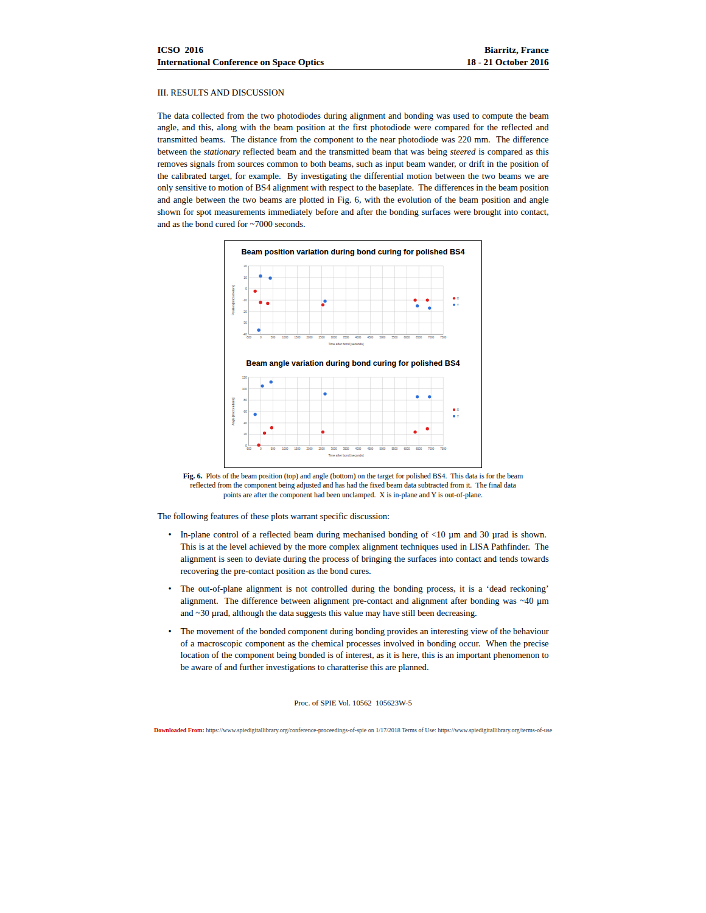ICSO 2016
International Conference on Space Optics
Biarritz, France
18 - 21 October 2016
III. RESULTS AND DISCUSSION
The data collected from the two photodiodes during alignment and bonding was used to compute the beam angle, and this, along with the beam position at the first photodiode were compared for the reflected and transmitted beams. The distance from the component to the near photodiode was 220 mm. The difference between the stationary reflected beam and the transmitted beam that was being steered is compared as this removes signals from sources common to both beams, such as input beam wander, or drift in the position of the calibrated target, for example. By investigating the differential motion between the two beams we are only sensitive to motion of BS4 alignment with respect to the baseplate. The differences in the beam position and angle between the two beams are plotted in Fig. 6, with the evolution of the beam position and angle shown for spot measurements immediately before and after the bonding surfaces were brought into contact, and as the bond cured for ~7000 seconds.
Beam position variation during bond curing for polished BS4
20 10 0 -10 -20 -30 -40 -500 0 500 1000 1500 2000 2500 3000 3500 4000 4500 5000 5500 6000 6500 7000 7500 Time after bond [seconds] Position [micrometers] X Y
Beam angle variation during bond curing for polished BS4
120 100 80 60 40 20 0 -500 0 500 1000 1500 2000 2500 3000 3500 4000 4500 5000 5500 6000 6500 7000 7500 Time after bond [seconds] Angle [microradians] X Y
Fig. 6. Plots of the beam position (top) and angle (bottom) on the target for polished BS4. This data is for the beam reflected from the component being adjusted and has had the fixed beam data subtracted from it. The final data points are after the component had been unclamped. X is in-plane and Y is out-of-plane.
The following features of these plots warrant specific discussion:
In-plane control of a reflected beam during mechanised bonding of <10 µm and 30 µrad is shown. This is at the level achieved by the more complex alignment techniques used in LISA Pathfinder. The alignment is seen to deviate during the process of bringing the surfaces into contact and tends towards recovering the pre-contact position as the bond cures.
The out-of-plane alignment is not controlled during the bonding process, it is a ‘dead reckoning’ alignment. The difference between alignment pre-contact and alignment after bonding was ~40 µm and ~30 µrad, although the data suggests this value may have still been decreasing.
The movement of the bonded component during bonding provides an interesting view of the behaviour of a macroscopic component as the chemical processes involved in bonding occur. When the precise location of the component being bonded is of interest, as it is here, this is an important phenomenon to be aware of and further investigations to charatterise this are planned.
Proc. of SPIE Vol. 10562 105623W-5
Downloaded From: https://www.spiedigitallibrary.org/conference-proceedings-of-spie on 1/17/2018 Terms of Use: https://www.spiedigitallibrary.org/terms-of-use